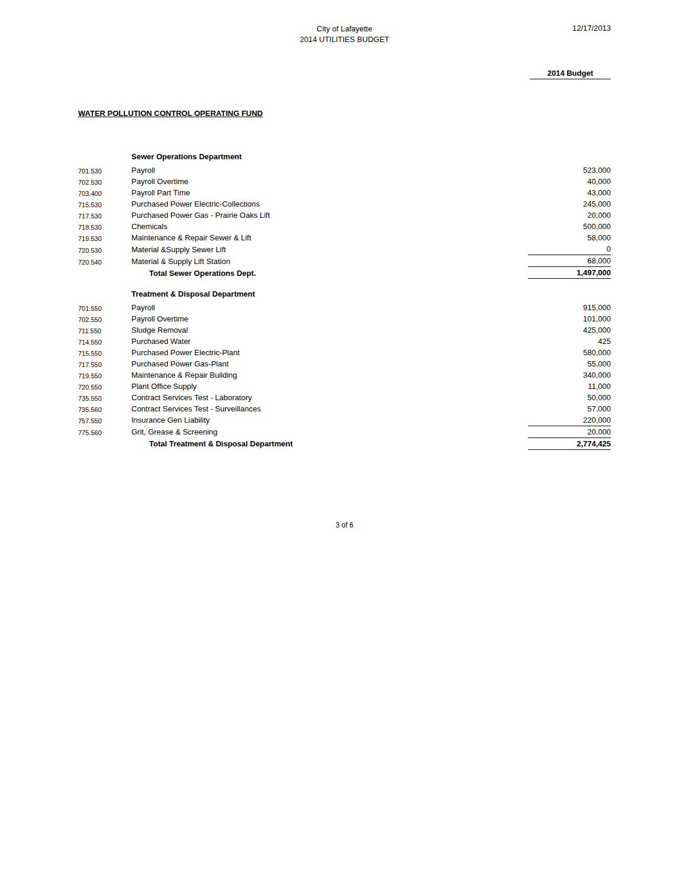12/17/2013
City of Lafayette
2014 UTILITIES BUDGET
2014 Budget
WATER POLLUTION CONTROL OPERATING FUND
| | Sewer Operations Department | |
| 701.530 | Payroll | 523,000 |
| 702.530 | Payroll Overtime | 40,000 |
| 703.400 | Payroll Part Time | 43,000 |
| 715.530 | Purchased Power Electric-Collections | 245,000 |
| 717.530 | Purchased Power Gas - Prairie Oaks Lift | 20,000 |
| 718.530 | Chemicals | 500,000 |
| 719.530 | Maintenance & Repair Sewer & Lift | 58,000 |
| 720.530 | Material &Supply Sewer Lift | 0 |
| 720.540 | Material & Supply Lift Station | 68,000 |
| | Total Sewer Operations Dept. | 1,497,000 |
| | Treatment & Disposal Department | |
| 701.550 | Payroll | 915,000 |
| 702.550 | Payroll Overtime | 101,000 |
| 711.550 | Sludge Removal | 425,000 |
| 714.550 | Purchased Water | 425 |
| 715.550 | Purchased Power Electric-Plant | 580,000 |
| 717.550 | Purchased Power Gas-Plant | 55,000 |
| 719.550 | Maintenance & Repair Building | 340,000 |
| 720.550 | Plant Office Supply | 11,000 |
| 735.550 | Contract Services Test - Laboratory | 50,000 |
| 735.560 | Contract Services Test - Surveillances | 57,000 |
| 757.550 | Insurance Gen Liability | 220,000 |
| 775.560 | Grit, Grease & Screening | 20,000 |
| | Total Treatment & Disposal Department | 2,774,425 |
3 of 6